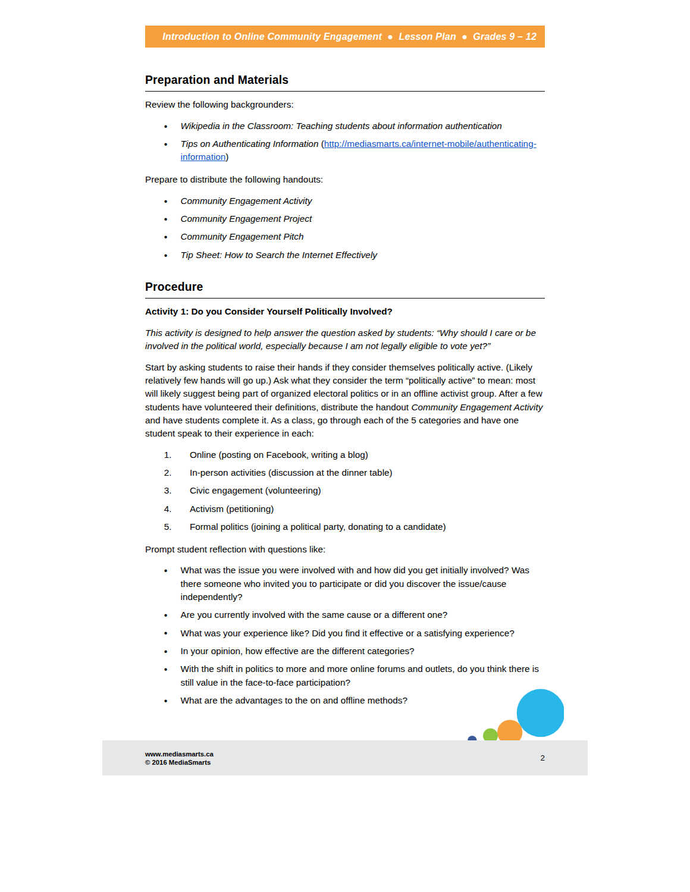Introduction to Online Community Engagement ● Lesson Plan ● Grades 9 – 12
Preparation and Materials
Review the following backgrounders:
Wikipedia in the Classroom: Teaching students about information authentication
Tips on Authenticating Information (http://mediasmarts.ca/internet-mobile/authenticating-information)
Prepare to distribute the following handouts:
Community Engagement Activity
Community Engagement Project
Community Engagement Pitch
Tip Sheet: How to Search the Internet Effectively
Procedure
Activity 1: Do you Consider Yourself Politically Involved?
This activity is designed to help answer the question asked by students: “Why should I care or be involved in the political world, especially because I am not legally eligible to vote yet?”
Start by asking students to raise their hands if they consider themselves politically active. (Likely relatively few hands will go up.) Ask what they consider the term “politically active” to mean: most will likely suggest being part of organized electoral politics or in an offline activist group. After a few students have volunteered their definitions, distribute the handout Community Engagement Activity and have students complete it. As a class, go through each of the 5 categories and have one student speak to their experience in each:
Online (posting on Facebook, writing a blog)
In-person activities (discussion at the dinner table)
Civic engagement (volunteering)
Activism (petitioning)
Formal politics (joining a political party, donating to a candidate)
Prompt student reflection with questions like:
What was the issue you were involved with and how did you get initially involved? Was there someone who invited you to participate or did you discover the issue/cause independently?
Are you currently involved with the same cause or a different one?
What was your experience like? Did you find it effective or a satisfying experience?
In your opinion, how effective are the different categories?
With the shift in politics to more and more online forums and outlets, do you think there is still value in the face-to-face participation?
What are the advantages to the on and offline methods?
www.mediasmarts.ca
© 2016 MediaSmarts
2